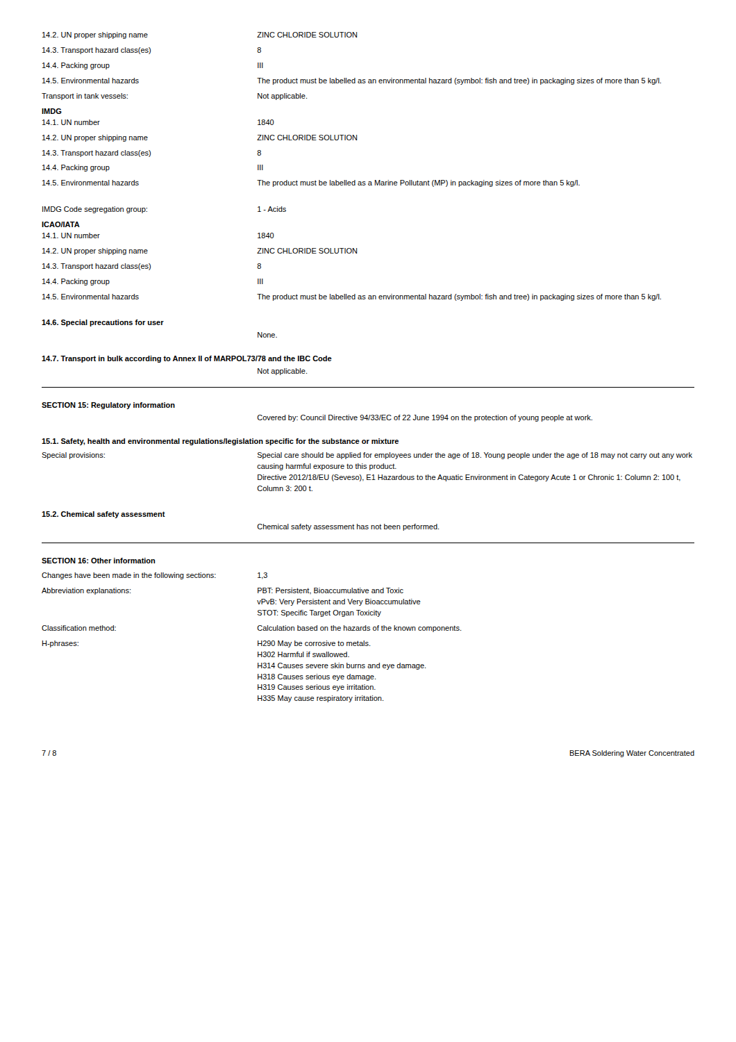| 14.2. UN proper shipping name | ZINC CHLORIDE SOLUTION |
| 14.3. Transport hazard class(es) | 8 |
| 14.4. Packing group | III |
| 14.5. Environmental hazards | The product must be labelled as an environmental hazard (symbol: fish and tree) in packaging sizes of more than 5 kg/l. |
| Transport in tank vessels: | Not applicable. |
| IMDG 14.1. UN number | 1840 |
| 14.2. UN proper shipping name | ZINC CHLORIDE SOLUTION |
| 14.3. Transport hazard class(es) | 8 |
| 14.4. Packing group | III |
| 14.5. Environmental hazards | The product must be labelled as a Marine Pollutant (MP) in packaging sizes of more than 5 kg/l. |
| IMDG Code segregation group: | 1 - Acids |
| ICAO/IATA 14.1. UN number | 1840 |
| 14.2. UN proper shipping name | ZINC CHLORIDE SOLUTION |
| 14.3. Transport hazard class(es) | 8 |
| 14.4. Packing group | III |
| 14.5. Environmental hazards | The product must be labelled as an environmental hazard (symbol: fish and tree) in packaging sizes of more than 5 kg/l. |
14.6. Special precautions for user
None.
14.7. Transport in bulk according to Annex II of MARPOL73/78 and the IBC Code
Not applicable.
SECTION 15: Regulatory information
Covered by: Council Directive 94/33/EC of 22 June 1994 on the protection of young people at work.
15.1. Safety, health and environmental regulations/legislation specific for the substance or mixture
| Special provisions: | Special care should be applied for employees under the age of 18. Young people under the age of 18 may not carry out any work causing harmful exposure to this product. Directive 2012/18/EU (Seveso), E1 Hazardous to the Aquatic Environment in Category Acute 1 or Chronic 1: Column 2: 100 t, Column 3: 200 t. |
15.2. Chemical safety assessment
Chemical safety assessment has not been performed.
SECTION 16: Other information
| Changes have been made in the following sections: | 1,3 |
| Abbreviation explanations: | PBT: Persistent, Bioaccumulative and Toxic vPvB: Very Persistent and Very Bioaccumulative STOT: Specific Target Organ Toxicity |
| Classification method: | Calculation based on the hazards of the known components. |
| H-phrases: | H290 May be corrosive to metals. H302 Harmful if swallowed. H314 Causes severe skin burns and eye damage. H318 Causes serious eye damage. H319 Causes serious eye irritation. H335 May cause respiratory irritation. |
7 / 8 BERA Soldering Water Concentrated